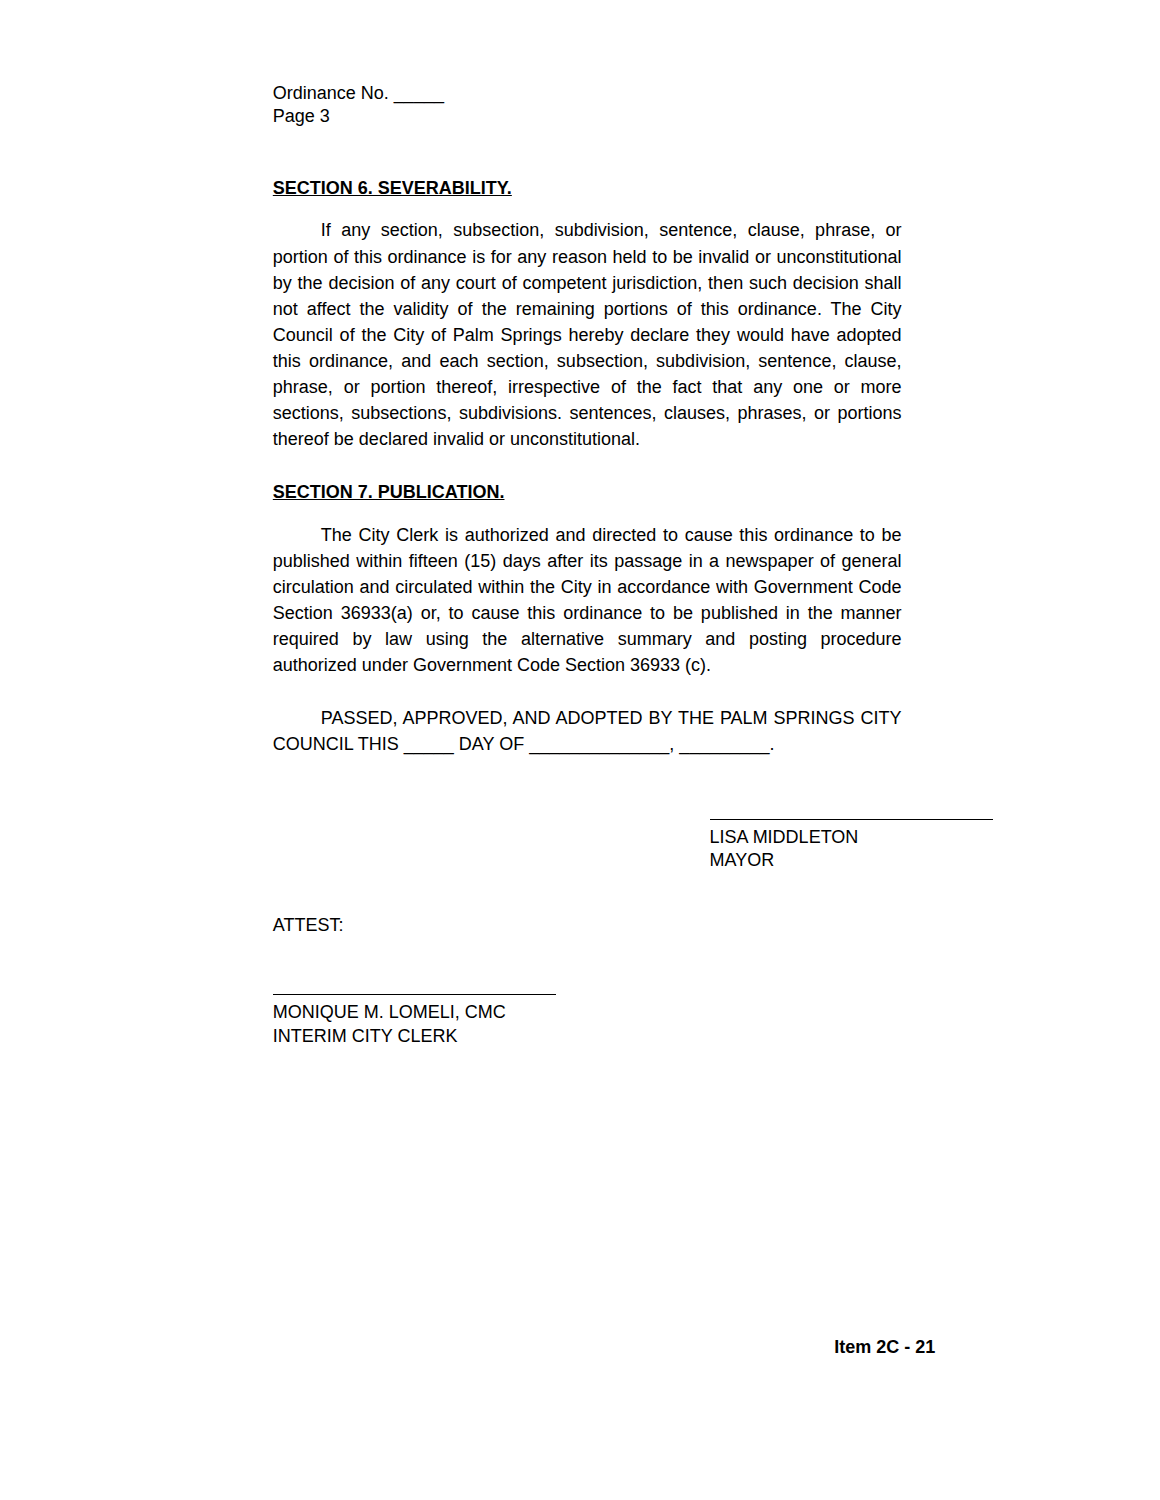Ordinance No. _____
Page 3
SECTION 6. SEVERABILITY.
If any section, subsection, subdivision, sentence, clause, phrase, or portion of this ordinance is for any reason held to be invalid or unconstitutional by the decision of any court of competent jurisdiction, then such decision shall not affect the validity of the remaining portions of this ordinance. The City Council of the City of Palm Springs hereby declare they would have adopted this ordinance, and each section, subsection, subdivision, sentence, clause, phrase, or portion thereof, irrespective of the fact that any one or more sections, subsections, subdivisions. sentences, clauses, phrases, or portions thereof be declared invalid or unconstitutional.
SECTION 7. PUBLICATION.
The City Clerk is authorized and directed to cause this ordinance to be published within fifteen (15) days after its passage in a newspaper of general circulation and circulated within the City in accordance with Government Code Section 36933(a) or, to cause this ordinance to be published in the manner required by law using the alternative summary and posting procedure authorized under Government Code Section 36933 (c).
PASSED, APPROVED, AND ADOPTED BY THE PALM SPRINGS CITY COUNCIL THIS _____ DAY OF ______________, _________.
LISA MIDDLETON
MAYOR
ATTEST:
MONIQUE M. LOMELI, CMC
INTERIM CITY CLERK
Item 2C - 21